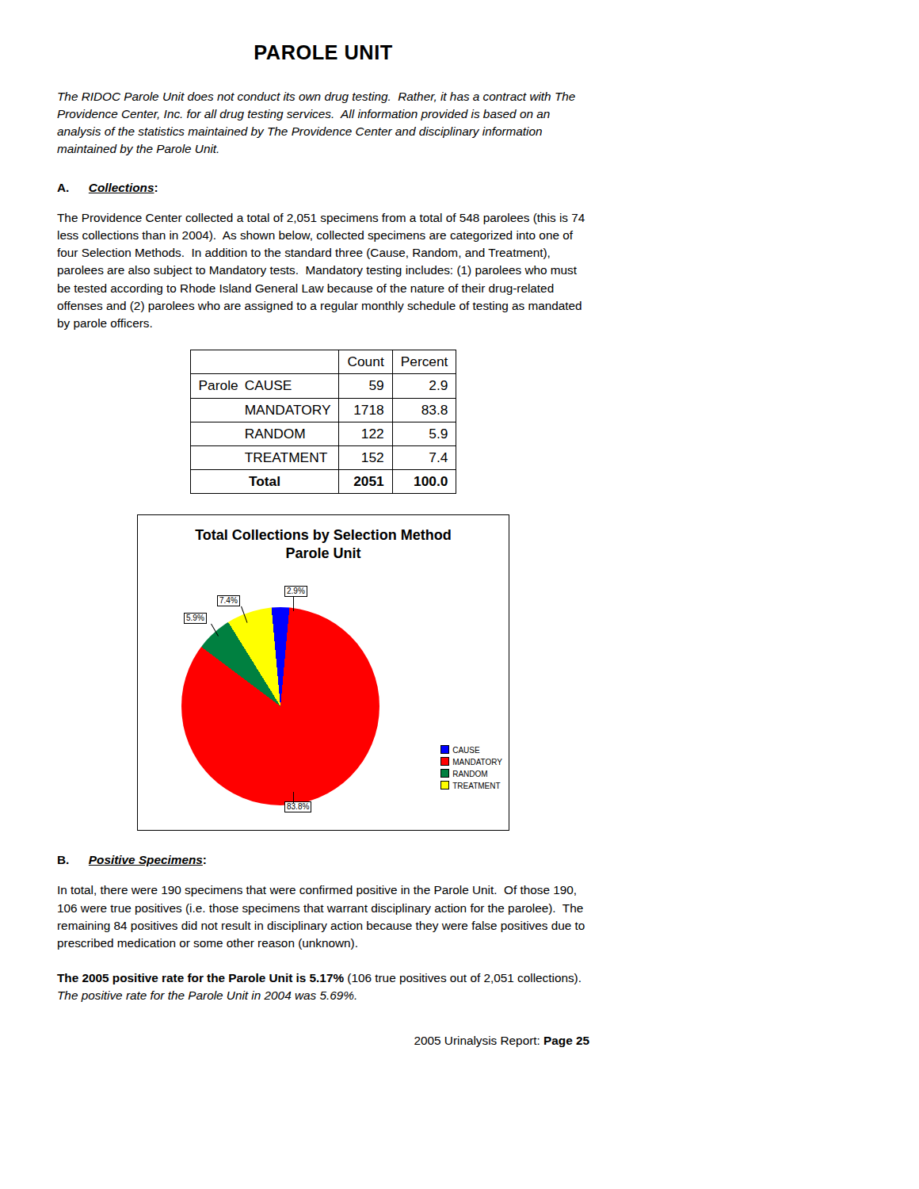PAROLE UNIT
The RIDOC Parole Unit does not conduct its own drug testing. Rather, it has a contract with The Providence Center, Inc. for all drug testing services. All information provided is based on an analysis of the statistics maintained by The Providence Center and disciplinary information maintained by the Parole Unit.
A. Collections:
The Providence Center collected a total of 2,051 specimens from a total of 548 parolees (this is 74 less collections than in 2004). As shown below, collected specimens are categorized into one of four Selection Methods. In addition to the standard three (Cause, Random, and Treatment), parolees are also subject to Mandatory tests. Mandatory testing includes: (1) parolees who must be tested according to Rhode Island General Law because of the nature of their drug-related offenses and (2) parolees who are assigned to a regular monthly schedule of testing as mandated by parole officers.
| | | Count | Percent |
| Parole | CAUSE | 59 | 2.9 |
| | MANDATORY | 1718 | 83.8 |
| | RANDOM | 122 | 5.9 |
| | TREATMENT | 152 | 7.4 |
| Total | 2051 | 100.0 |
Total Collections by Selection Method
Parole Unit
2.9%
7.4%
5.9%
83.8%
CAUSE
MANDATORY
RANDOM
TREATMENT
B. Positive Specimens:
In total, there were 190 specimens that were confirmed positive in the Parole Unit. Of those 190, 106 were true positives (i.e. those specimens that warrant disciplinary action for the parolee). The remaining 84 positives did not result in disciplinary action because they were false positives due to prescribed medication or some other reason (unknown).
The 2005 positive rate for the Parole Unit is 5.17% (106 true positives out of 2,051 collections). The positive rate for the Parole Unit in 2004 was 5.69%.
2005 Urinalysis Report: Page 25